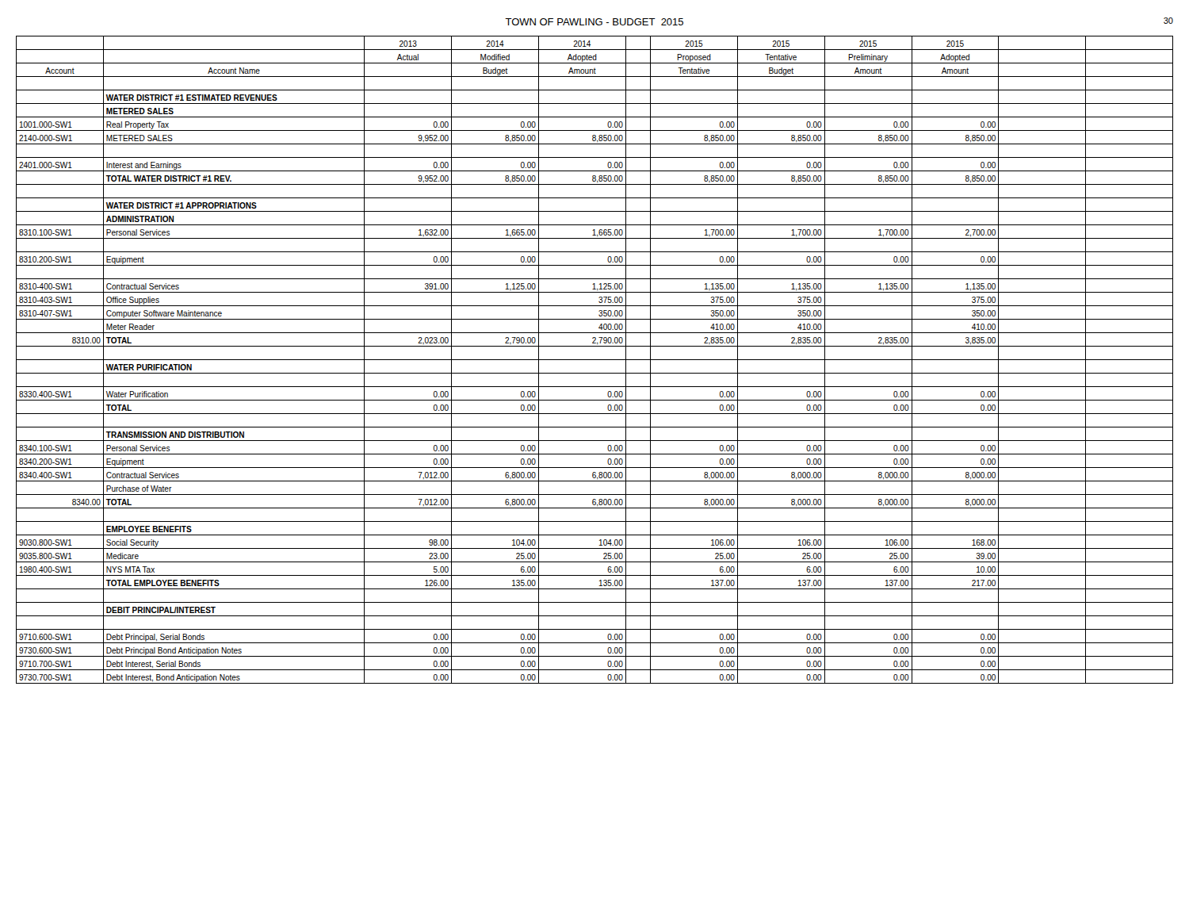TOWN OF PAWLING - BUDGET 2015 30
| | | 2013 | 2014 | 2014 | | 2015 | 2015 | 2015 | 2015 | | |
| --- | --- | --- | --- | --- | --- | --- | --- | --- | --- | --- | --- |
| | | Actual | Modified | Adopted | | Proposed | Tentative | Preliminary | Adopted | | |
| Account | Account Name | | Budget | Amount | | Tentative | Budget | Amount | Amount | | |
| | WATER DISTRICT #1 ESTIMATED REVENUES | | | | | | | | | | |
| | METERED SALES | | | | | | | | | | |
| 1001.000-SW1 | Real Property Tax | 0.00 | 0.00 | 0.00 | | 0.00 | 0.00 | 0.00 | 0.00 | | |
| 2140-000-SW1 | METERED SALES | 9,952.00 | 8,850.00 | 8,850.00 | | 8,850.00 | 8,850.00 | 8,850.00 | 8,850.00 | | |
| 2401.000-SW1 | Interest and Earnings | 0.00 | 0.00 | 0.00 | | 0.00 | 0.00 | 0.00 | 0.00 | | |
| | TOTAL WATER DISTRICT #1 REV. | 9,952.00 | 8,850.00 | 8,850.00 | | 8,850.00 | 8,850.00 | 8,850.00 | 8,850.00 | | |
| | WATER DISTRICT #1 APPROPRIATIONS | | | | | | | | | | |
| | ADMINISTRATION | | | | | | | | | | |
| 8310.100-SW1 | Personal Services | 1,632.00 | 1,665.00 | 1,665.00 | | 1,700.00 | 1,700.00 | 1,700.00 | 2,700.00 | | |
| 8310.200-SW1 | Equipment | 0.00 | 0.00 | 0.00 | | 0.00 | 0.00 | 0.00 | 0.00 | | |
| 8310-400-SW1 | Contractual Services | 391.00 | 1,125.00 | 1,125.00 | | 1,135.00 | 1,135.00 | 1,135.00 | 1,135.00 | | |
| 8310-403-SW1 | Office Supplies | | | 375.00 | | 375.00 | 375.00 | | 375.00 | | |
| 8310-407-SW1 | Computer Software Maintenance | | | 350.00 | | 350.00 | 350.00 | | 350.00 | | |
| | Meter Reader | | | 400.00 | | 410.00 | 410.00 | | 410.00 | | |
| 8310.00 | TOTAL | 2,023.00 | 2,790.00 | 2,790.00 | | 2,835.00 | 2,835.00 | 2,835.00 | 3,835.00 | | |
| | WATER PURIFICATION | | | | | | | | | | |
| 8330.400-SW1 | Water Purification | 0.00 | 0.00 | 0.00 | | 0.00 | 0.00 | 0.00 | 0.00 | | |
| | TOTAL | 0.00 | 0.00 | 0.00 | | 0.00 | 0.00 | 0.00 | 0.00 | | |
| | TRANSMISSION AND DISTRIBUTION | | | | | | | | | | |
| 8340.100-SW1 | Personal Services | 0.00 | 0.00 | 0.00 | | 0.00 | 0.00 | 0.00 | 0.00 | | |
| 8340.200-SW1 | Equipment | 0.00 | 0.00 | 0.00 | | 0.00 | 0.00 | 0.00 | 0.00 | | |
| 8340.400-SW1 | Contractual Services | 7,012.00 | 6,800.00 | 6,800.00 | | 8,000.00 | 8,000.00 | 8,000.00 | 8,000.00 | | |
| | Purchase of Water | | | | | | | | | | |
| 8340.00 | TOTAL | 7,012.00 | 6,800.00 | 6,800.00 | | 8,000.00 | 8,000.00 | 8,000.00 | 8,000.00 | | |
| | EMPLOYEE BENEFITS | | | | | | | | | | |
| 9030.800-SW1 | Social Security | 98.00 | 104.00 | 104.00 | | 106.00 | 106.00 | 106.00 | 168.00 | | |
| 9035.800-SW1 | Medicare | 23.00 | 25.00 | 25.00 | | 25.00 | 25.00 | 25.00 | 39.00 | | |
| 1980.400-SW1 | NYS MTA Tax | 5.00 | 6.00 | 6.00 | | 6.00 | 6.00 | 6.00 | 10.00 | | |
| | TOTAL EMPLOYEE BENEFITS | 126.00 | 135.00 | 135.00 | | 137.00 | 137.00 | 137.00 | 217.00 | | |
| | DEBIT PRINCIPAL/INTEREST | | | | | | | | | | |
| 9710.600-SW1 | Debt Principal, Serial Bonds | 0.00 | 0.00 | 0.00 | | 0.00 | 0.00 | 0.00 | 0.00 | | |
| 9730.600-SW1 | Debt Principal Bond Anticipation Notes | 0.00 | 0.00 | 0.00 | | 0.00 | 0.00 | 0.00 | 0.00 | | |
| 9710.700-SW1 | Debt Interest, Serial Bonds | 0.00 | 0.00 | 0.00 | | 0.00 | 0.00 | 0.00 | 0.00 | | |
| 9730.700-SW1 | Debt Interest, Bond Anticipation Notes | 0.00 | 0.00 | 0.00 | | 0.00 | 0.00 | 0.00 | 0.00 | | |